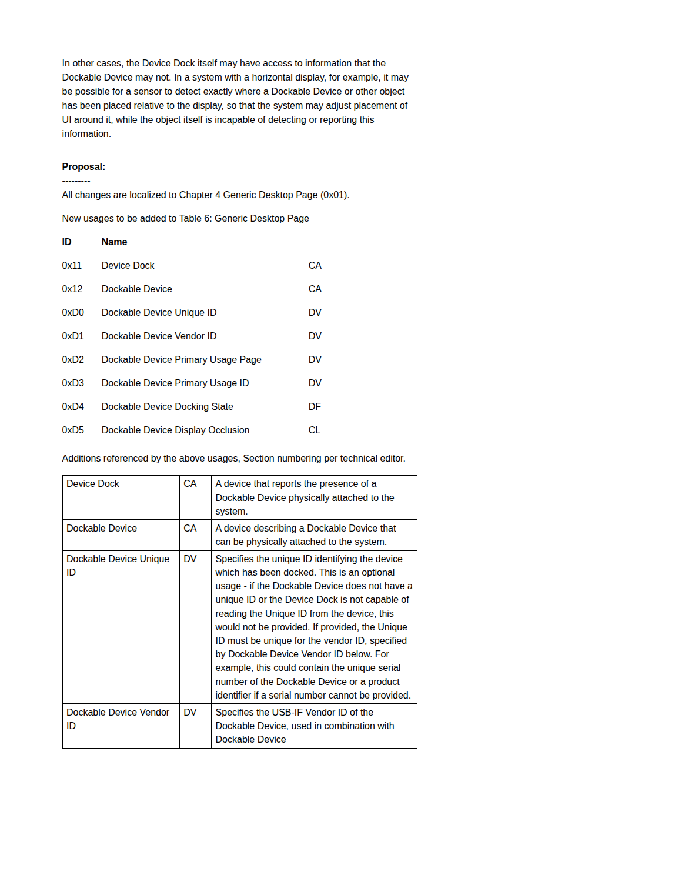In other cases, the Device Dock itself may have access to information that the Dockable Device may not. In a system with a horizontal display, for example, it may be possible for a sensor to detect exactly where a Dockable Device or other object has been placed relative to the display, so that the system may adjust placement of UI around it, while the object itself is incapable of detecting or reporting this information.
Proposal:
---------
All changes are localized to Chapter 4 Generic Desktop Page (0x01).
New usages to be added to Table 6: Generic Desktop Page
ID Name
0x11 Device Dock CA
0x12 Dockable Device CA
0xD0 Dockable Device Unique ID DV
0xD1 Dockable Device Vendor ID DV
0xD2 Dockable Device Primary Usage Page DV
0xD3 Dockable Device Primary Usage ID DV
0xD4 Dockable Device Docking State DF
0xD5 Dockable Device Display Occlusion CL
Additions referenced by the above usages, Section numbering per technical editor.
| Device Dock | CA | A device that reports the presence of a Dockable Device physically attached to the system. |
| Dockable Device | CA | A device describing a Dockable Device that can be physically attached to the system. |
| Dockable Device Unique ID | DV | Specifies the unique ID identifying the device which has been docked. This is an optional usage - if the Dockable Device does not have a unique ID or the Device Dock is not capable of reading the Unique ID from the device, this would not be provided. If provided, the Unique ID must be unique for the vendor ID, specified by Dockable Device Vendor ID below. For example, this could contain the unique serial number of the Dockable Device or a product identifier if a serial number cannot be provided. |
| Dockable Device Vendor ID | DV | Specifies the USB-IF Vendor ID of the Dockable Device, used in combination with Dockable Device |